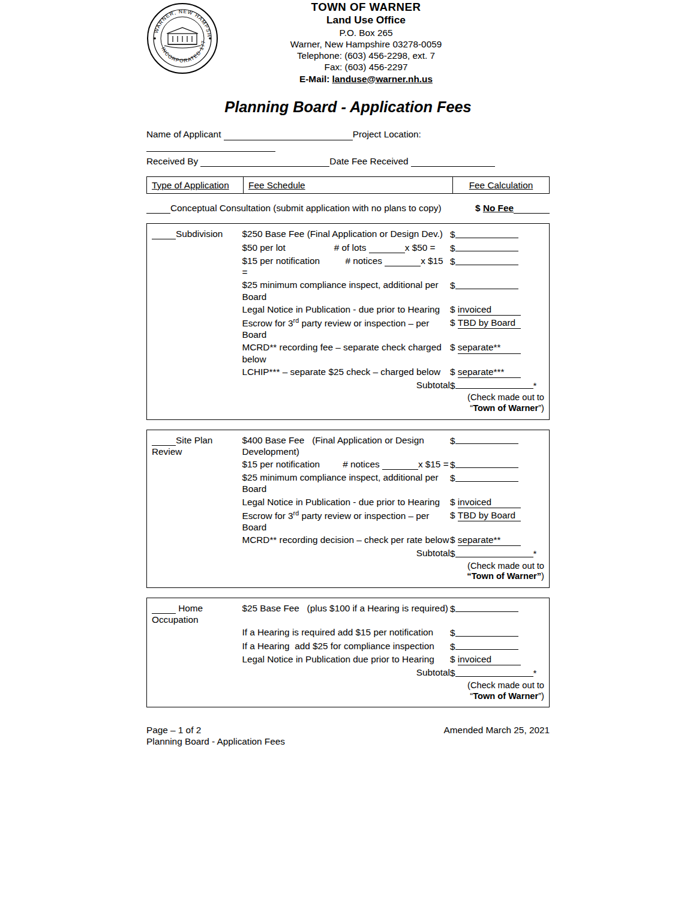WARNER, NEW HAMPSHIRE INCORPORATED 1774
TOWN OF WARNER
Land Use Office
P.O. Box 265
Warner, New Hampshire 03278-0059
Telephone: (603) 456-2298, ext. 7
Fax: (603) 456-2297
E-Mail: landuse@warner.nh.us
Planning Board - Application Fees
Name of Applicant Project Location:
Received By Date Fee Received
| Type of Application | Fee Schedule | Fee Calculation |
Conceptual Consultation (submit application with no plans to copy)
$ No Fee
| Subdivision | $250 Base Fee (Final Application or Design Dev.) | $ |
| | $50 per lot # of lots x $50 = | $ |
| | $15 per notification # notices x $15 = | $ |
| | $25 minimum compliance inspect, additional per Board | $ |
| | Legal Notice in Publication - due prior to Hearing | $ invoiced |
| | Escrow for 3 rd party review or inspection – per Board | $ TBD by Board |
| | MCRD** recording fee – separate check charged below | $ separate** |
| | LCHIP*** – separate $25 check – charged below | $ separate*** |
| | Subtotal | $ * |
| (Check made out to “ Town of Warner ”) |
| Site Plan Review | $400 Base Fee (Final Application or Design Development) | $ |
| | $15 per notification # notices x $15 = | $ |
| | $25 minimum compliance inspect, additional per Board | $ |
| | Legal Notice in Publication - due prior to Hearing | $ invoiced |
| | Escrow for 3 rd party review or inspection – per Board | $ TBD by Board |
| | MCRD** recording decision – check per rate below | $ separate** |
| | Subtotal | $ * |
| (Check made out to “Town of Warner” ) |
| Home Occupation | $25 Base Fee (plus $100 if a Hearing is required) | $ |
| | If a Hearing is required add $15 per notification | $ |
| | If a Hearing add $25 for compliance inspection | $ |
| | Legal Notice in Publication due prior to Hearing | $ invoiced |
| | Subtotal | $ * |
| (Check made out to “ Town of Warner ”) |
Page – 1 of 2
Planning Board - Application Fees
Amended March 25, 2021